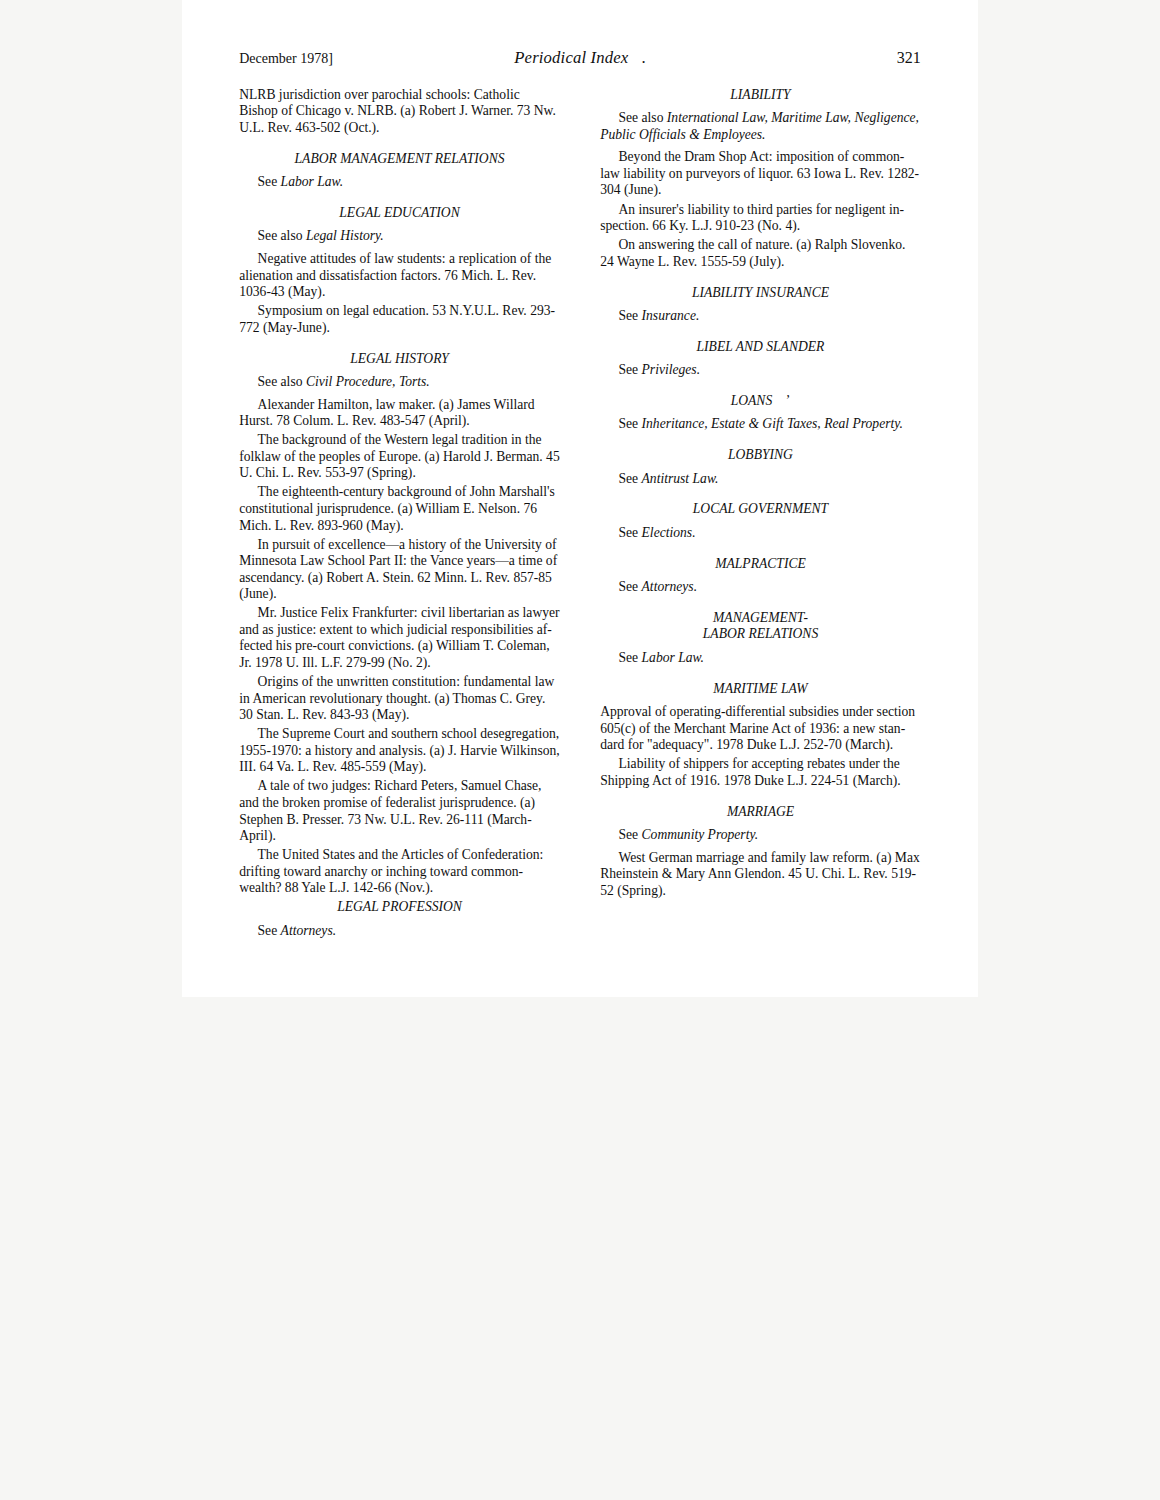December 1978]
Periodical Index
321
NLRB jurisdiction over parochial schools: Catholic Bishop of Chicago v. NLRB. (a) Robert J. Warner. 73 Nw. U.L. Rev. 463-502 (Oct.).
Labor Management Relations
See Labor Law.
Legal Education
See also Legal History.
Negative attitudes of law students: a replication of the alienation and dissatisfaction factors. 76 Mich. L. Rev. 1036-43 (May).
Symposium on legal education. 53 N.Y.U.L. Rev. 293-772 (May-June).
Legal History
See also Civil Procedure, Torts.
Alexander Hamilton, law maker. (a) James Willard Hurst. 78 Colum. L. Rev. 483-547 (April).
The background of the Western legal tradition in the folklaw of the peoples of Europe. (a) Harold J. Berman. 45 U. Chi. L. Rev. 553-97 (Spring).
The eighteenth-century background of John Marshall's constitutional jurisprudence. (a) William E. Nelson. 76 Mich. L. Rev. 893-960 (May).
In pursuit of excellence—a history of the University of Minnesota Law School Part II: the Vance years—a time of ascendancy. (a) Robert A. Stein. 62 Minn. L. Rev. 857-85 (June).
Mr. Justice Felix Frankfurter: civil libertarian as lawyer and as justice: extent to which judicial responsibilities affected his pre-court convictions. (a) William T. Coleman, Jr. 1978 U. Ill. L.F. 279-99 (No. 2).
Origins of the unwritten constitution: fundamental law in American revolutionary thought. (a) Thomas C. Grey. 30 Stan. L. Rev. 843-93 (May).
The Supreme Court and southern school desegregation, 1955-1970: a history and analysis. (a) J. Harvie Wilkinson, III. 64 Va. L. Rev. 485-559 (May).
A tale of two judges: Richard Peters, Samuel Chase, and the broken promise of federalist jurisprudence. (a) Stephen B. Presser. 73 Nw. U.L. Rev. 26-111 (March-April).
The United States and the Articles of Confederation: drifting toward anarchy or inching toward commonwealth? 88 Yale L.J. 142-66 (Nov.).
Legal Profession
See Attorneys.
Liability
See also International Law, Maritime Law, Negligence, Public Officials & Employees.
Beyond the Dram Shop Act: imposition of common-law liability on purveyors of liquor. 63 Iowa L. Rev. 1282-304 (June).
An insurer's liability to third parties for negligent inspection. 66 Ky. L.J. 910-23 (No. 4).
On answering the call of nature. (a) Ralph Slovenko. 24 Wayne L. Rev. 1555-59 (July).
Liability Insurance
See Insurance.
Libel and Slander
See Privileges.
Loans ’
See Inheritance, Estate & Gift Taxes, Real Property.
Lobbying
See Antitrust Law.
Local Government
See Elections.
Malpractice
See Attorneys.
Management-
Labor Relations
See Labor Law.
Maritime Law
Approval of operating-differential subsidies under section 605(c) of the Merchant Marine Act of 1936: a new standard for "adequacy". 1978 Duke L.J. 252-70 (March).
Liability of shippers for accepting rebates under the Shipping Act of 1916. 1978 Duke L.J. 224-51 (March).
Marriage
See Community Property.
West German marriage and family law reform. (a) Max Rheinstein & Mary Ann Glendon. 45 U. Chi. L. Rev. 519-52 (Spring).